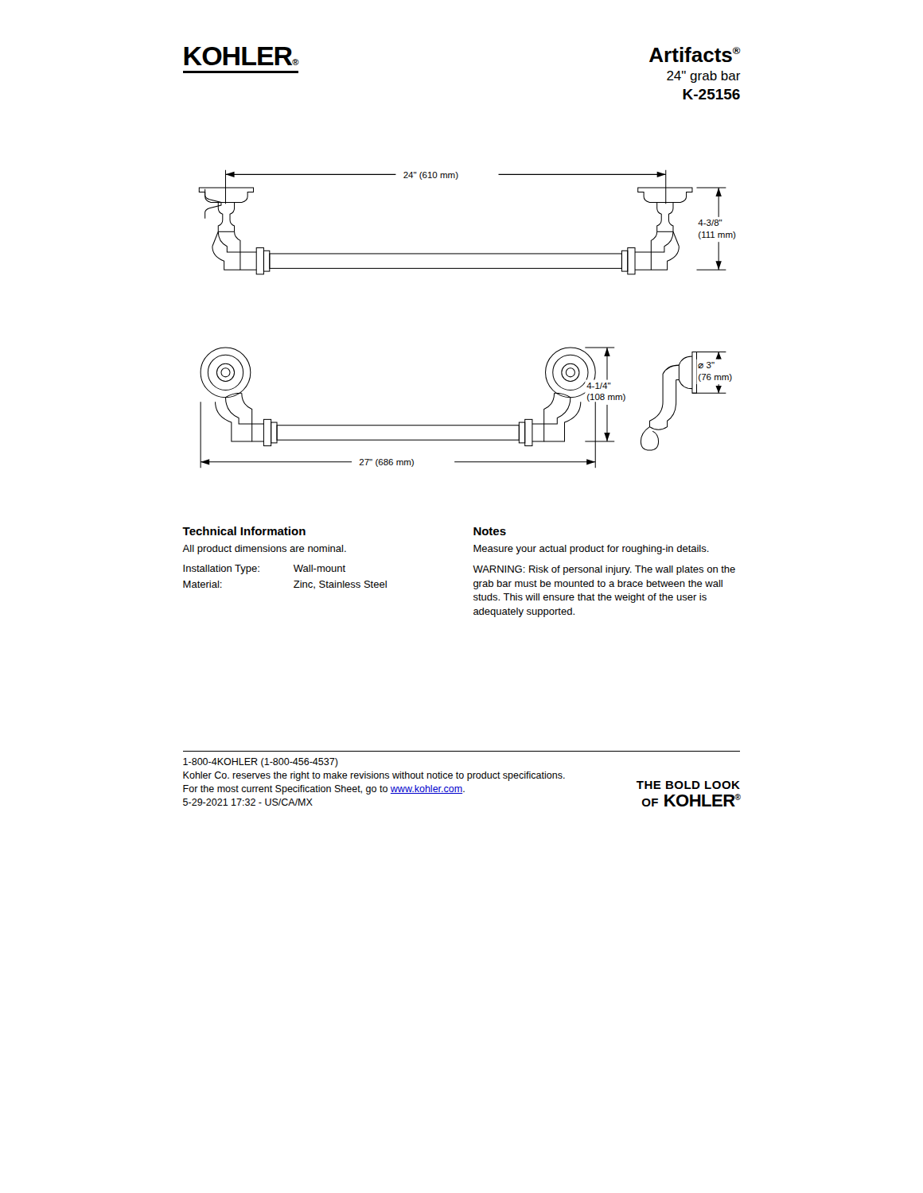KOHLER®
Artifacts®
24" grab bar
K-25156
24" (610 mm) 4-3/8" (111 mm) 4-1/4" (108 mm) 27" (686 mm) ⌀ 3" (76 mm)
Technical Information
All product dimensions are nominal.
Installation Type: Wall-mount
Material: Zinc, Stainless Steel
Notes
Measure your actual product for roughing-in details.
WARNING: Risk of personal injury. The wall plates on the grab bar must be mounted to a brace between the wall studs. This will ensure that the weight of the user is adequately supported.
1-800-4KOHLER (1-800-456-4537)
Kohler Co. reserves the right to make revisions without notice to product specifications.
For the most current Specification Sheet, go to www.kohler.com.
5-29-2021 17:32 - US/CA/MX
THE BOLD LOOK
OF KOHLER®